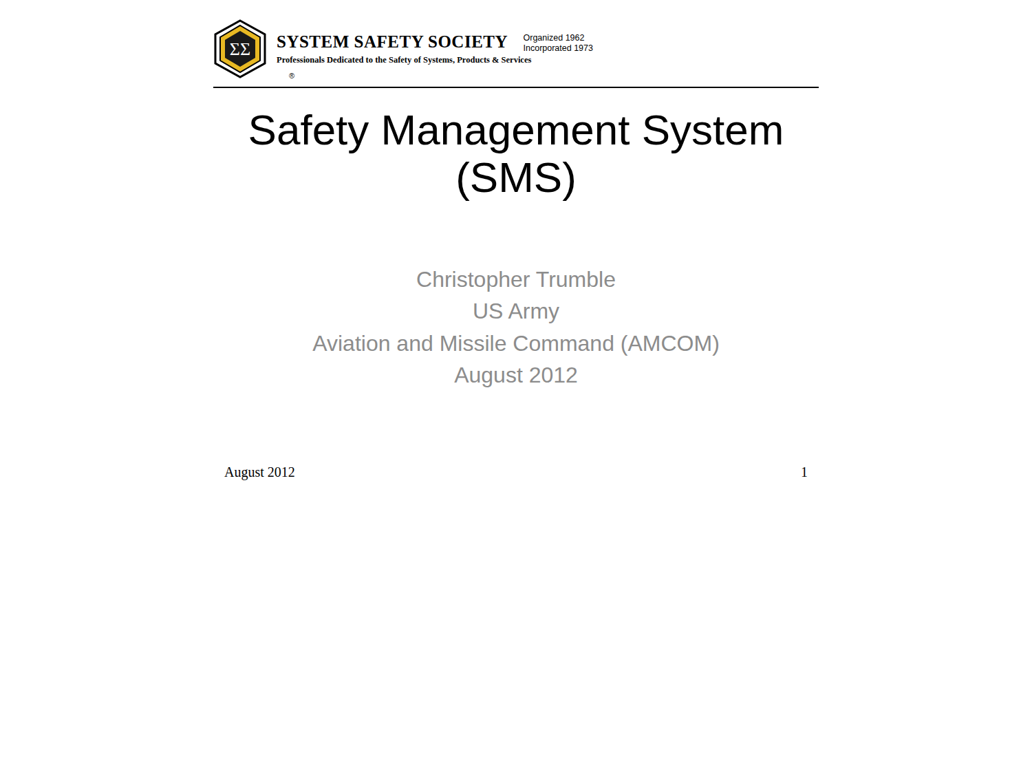ΣΣ
SYSTEM SAFETY SOCIETY Organized 1962
Incorporated 1973
Professionals Dedicated to the Safety of Systems, Products & Services
®
Safety Management System
(SMS)
Christopher Trumble
US Army
Aviation and Missile Command (AMCOM)
August 2012
August 2012
1